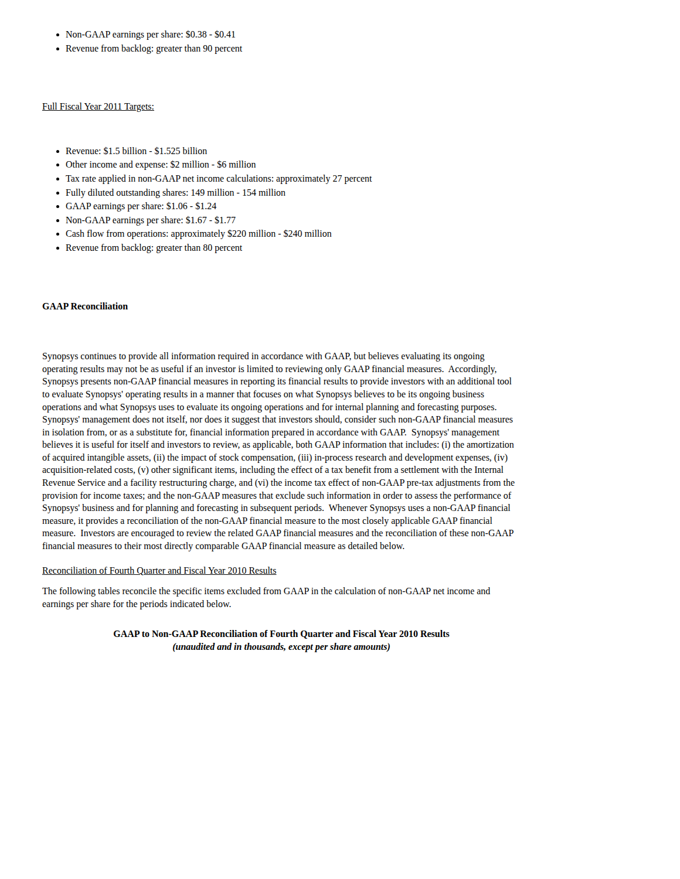Non-GAAP earnings per share: $0.38 - $0.41
Revenue from backlog: greater than 90 percent
Full Fiscal Year 2011 Targets:
Revenue: $1.5 billion - $1.525 billion
Other income and expense: $2 million - $6 million
Tax rate applied in non-GAAP net income calculations: approximately 27 percent
Fully diluted outstanding shares: 149 million - 154 million
GAAP earnings per share: $1.06 - $1.24
Non-GAAP earnings per share: $1.67 - $1.77
Cash flow from operations: approximately $220 million - $240 million
Revenue from backlog: greater than 80 percent
GAAP Reconciliation
Synopsys continues to provide all information required in accordance with GAAP, but believes evaluating its ongoing operating results may not be as useful if an investor is limited to reviewing only GAAP financial measures. Accordingly, Synopsys presents non-GAAP financial measures in reporting its financial results to provide investors with an additional tool to evaluate Synopsys' operating results in a manner that focuses on what Synopsys believes to be its ongoing business operations and what Synopsys uses to evaluate its ongoing operations and for internal planning and forecasting purposes. Synopsys' management does not itself, nor does it suggest that investors should, consider such non-GAAP financial measures in isolation from, or as a substitute for, financial information prepared in accordance with GAAP. Synopsys' management believes it is useful for itself and investors to review, as applicable, both GAAP information that includes: (i) the amortization of acquired intangible assets, (ii) the impact of stock compensation, (iii) in-process research and development expenses, (iv) acquisition-related costs, (v) other significant items, including the effect of a tax benefit from a settlement with the Internal Revenue Service and a facility restructuring charge, and (vi) the income tax effect of non-GAAP pre-tax adjustments from the provision for income taxes; and the non-GAAP measures that exclude such information in order to assess the performance of Synopsys' business and for planning and forecasting in subsequent periods. Whenever Synopsys uses a non-GAAP financial measure, it provides a reconciliation of the non-GAAP financial measure to the most closely applicable GAAP financial measure. Investors are encouraged to review the related GAAP financial measures and the reconciliation of these non-GAAP financial measures to their most directly comparable GAAP financial measure as detailed below.
Reconciliation of Fourth Quarter and Fiscal Year 2010 Results
The following tables reconcile the specific items excluded from GAAP in the calculation of non-GAAP net income and earnings per share for the periods indicated below.
GAAP to Non-GAAP Reconciliation of Fourth Quarter and Fiscal Year 2010 Results
(unaudited and in thousands, except per share amounts)